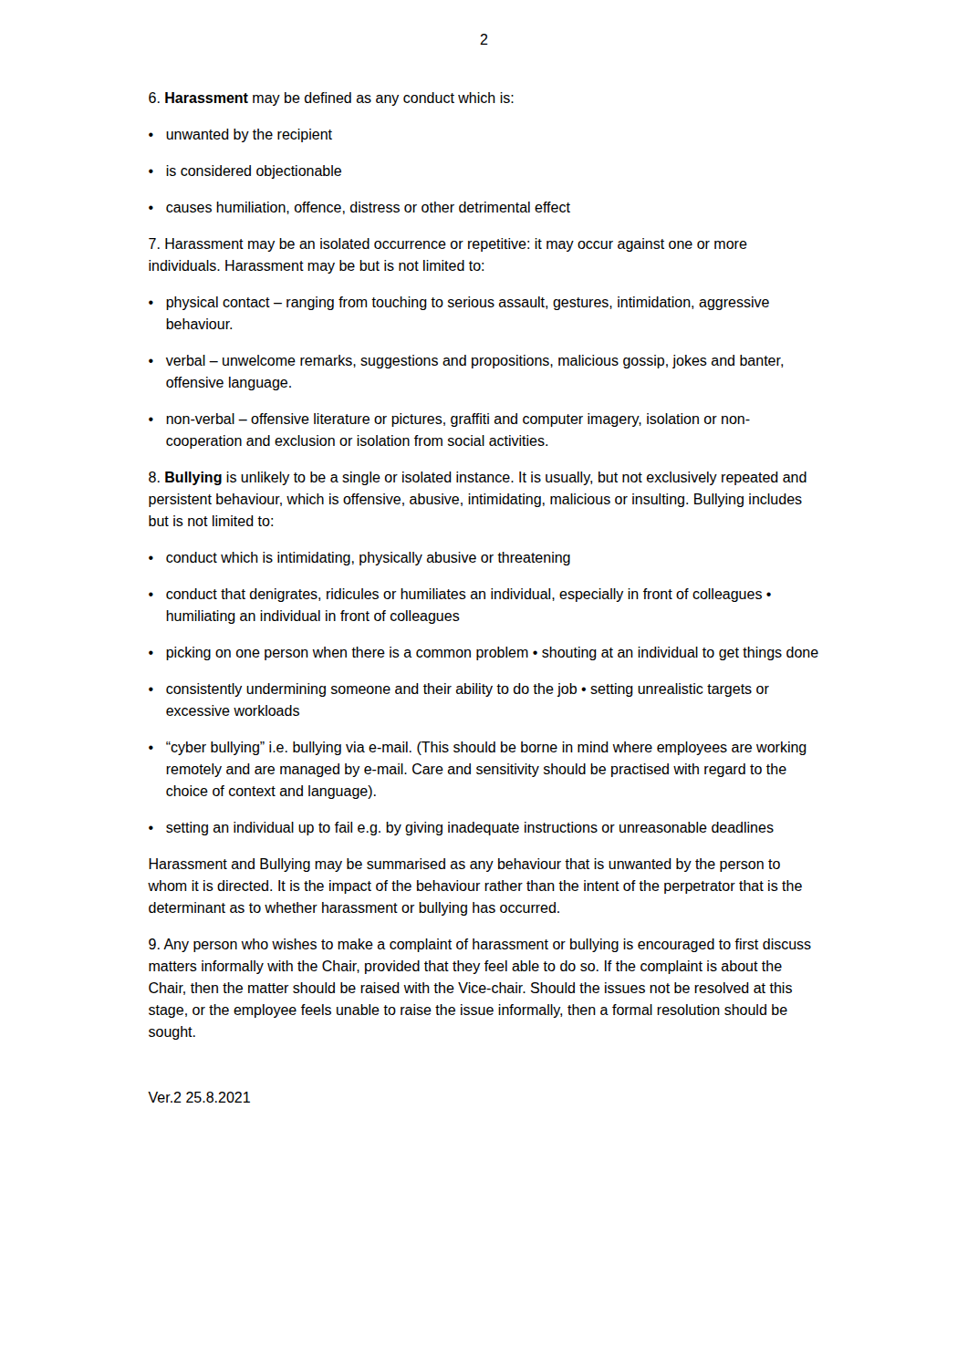2
6. Harassment may be defined as any conduct which is:
unwanted by the recipient
is considered objectionable
causes humiliation, offence, distress or other detrimental effect
7. Harassment may be an isolated occurrence or repetitive: it may occur against one or more individuals. Harassment may be but is not limited to:
physical contact – ranging from touching to serious assault, gestures, intimidation, aggressive behaviour.
verbal – unwelcome remarks, suggestions and propositions, malicious gossip, jokes and banter, offensive language.
non-verbal – offensive literature or pictures, graffiti and computer imagery, isolation or non-cooperation and exclusion or isolation from social activities.
8. Bullying is unlikely to be a single or isolated instance. It is usually, but not exclusively repeated and persistent behaviour, which is offensive, abusive, intimidating, malicious or insulting. Bullying includes but is not limited to:
conduct which is intimidating, physically abusive or threatening
conduct that denigrates, ridicules or humiliates an individual, especially in front of colleagues • humiliating an individual in front of colleagues
picking on one person when there is a common problem • shouting at an individual to get things done
consistently undermining someone and their ability to do the job • setting unrealistic targets or excessive workloads
“cyber bullying” i.e. bullying via e-mail. (This should be borne in mind where employees are working remotely and are managed by e-mail. Care and sensitivity should be practised with regard to the choice of context and language).
setting an individual up to fail e.g. by giving inadequate instructions or unreasonable deadlines
Harassment and Bullying may be summarised as any behaviour that is unwanted by the person to whom it is directed. It is the impact of the behaviour rather than the intent of the perpetrator that is the determinant as to whether harassment or bullying has occurred.
9. Any person who wishes to make a complaint of harassment or bullying is encouraged to first discuss matters informally with the Chair, provided that they feel able to do so. If the complaint is about the Chair, then the matter should be raised with the Vice-chair. Should the issues not be resolved at this stage, or the employee feels unable to raise the issue informally, then a formal resolution should be sought.
Ver.2 25.8.2021